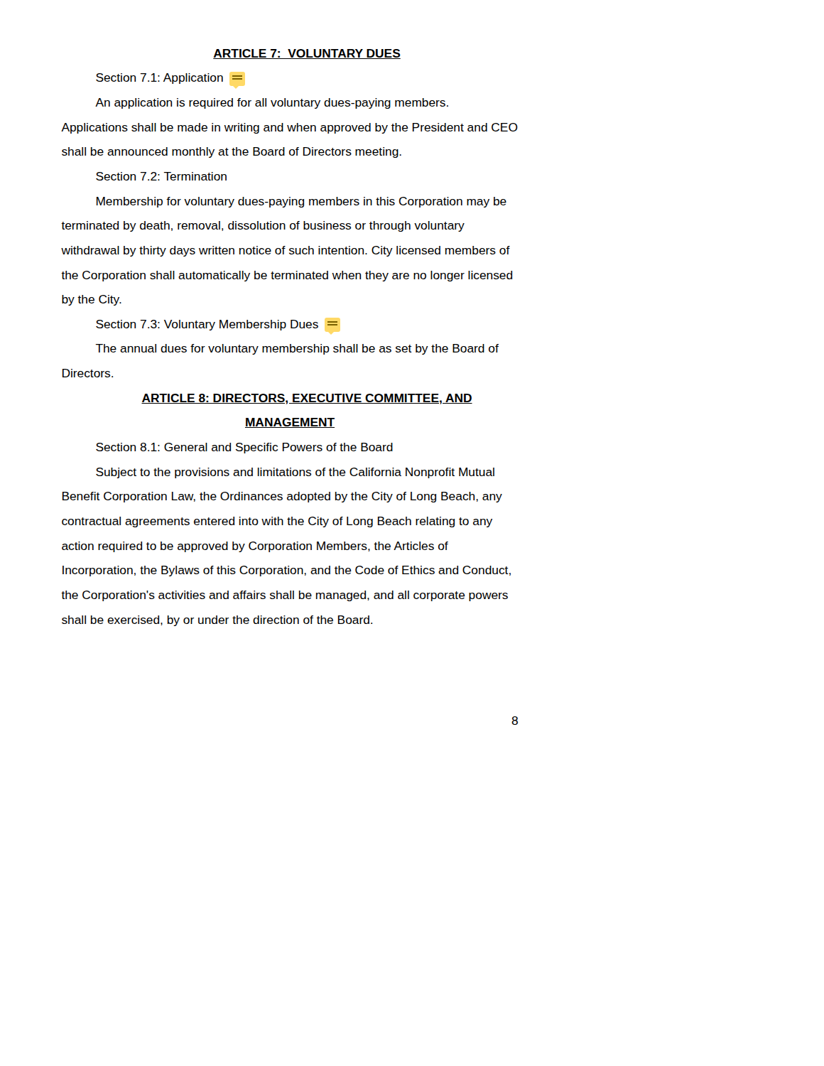ARTICLE 7: VOLUNTARY DUES
Section 7.1: Application
An application is required for all voluntary dues-paying members. Applications shall be made in writing and when approved by the President and CEO shall be announced monthly at the Board of Directors meeting.
Section 7.2: Termination
Membership for voluntary dues-paying members in this Corporation may be terminated by death, removal, dissolution of business or through voluntary withdrawal by thirty days written notice of such intention. City licensed members of the Corporation shall automatically be terminated when they are no longer licensed by the City.
Section 7.3: Voluntary Membership Dues
The annual dues for voluntary membership shall be as set by the Board of Directors.
ARTICLE 8: DIRECTORS, EXECUTIVE COMMITTEE, AND MANAGEMENT
Section 8.1: General and Specific Powers of the Board
Subject to the provisions and limitations of the California Nonprofit Mutual Benefit Corporation Law, the Ordinances adopted by the City of Long Beach, any contractual agreements entered into with the City of Long Beach relating to any action required to be approved by Corporation Members, the Articles of Incorporation, the Bylaws of this Corporation, and the Code of Ethics and Conduct, the Corporation's activities and affairs shall be managed, and all corporate powers shall be exercised, by or under the direction of the Board.
8